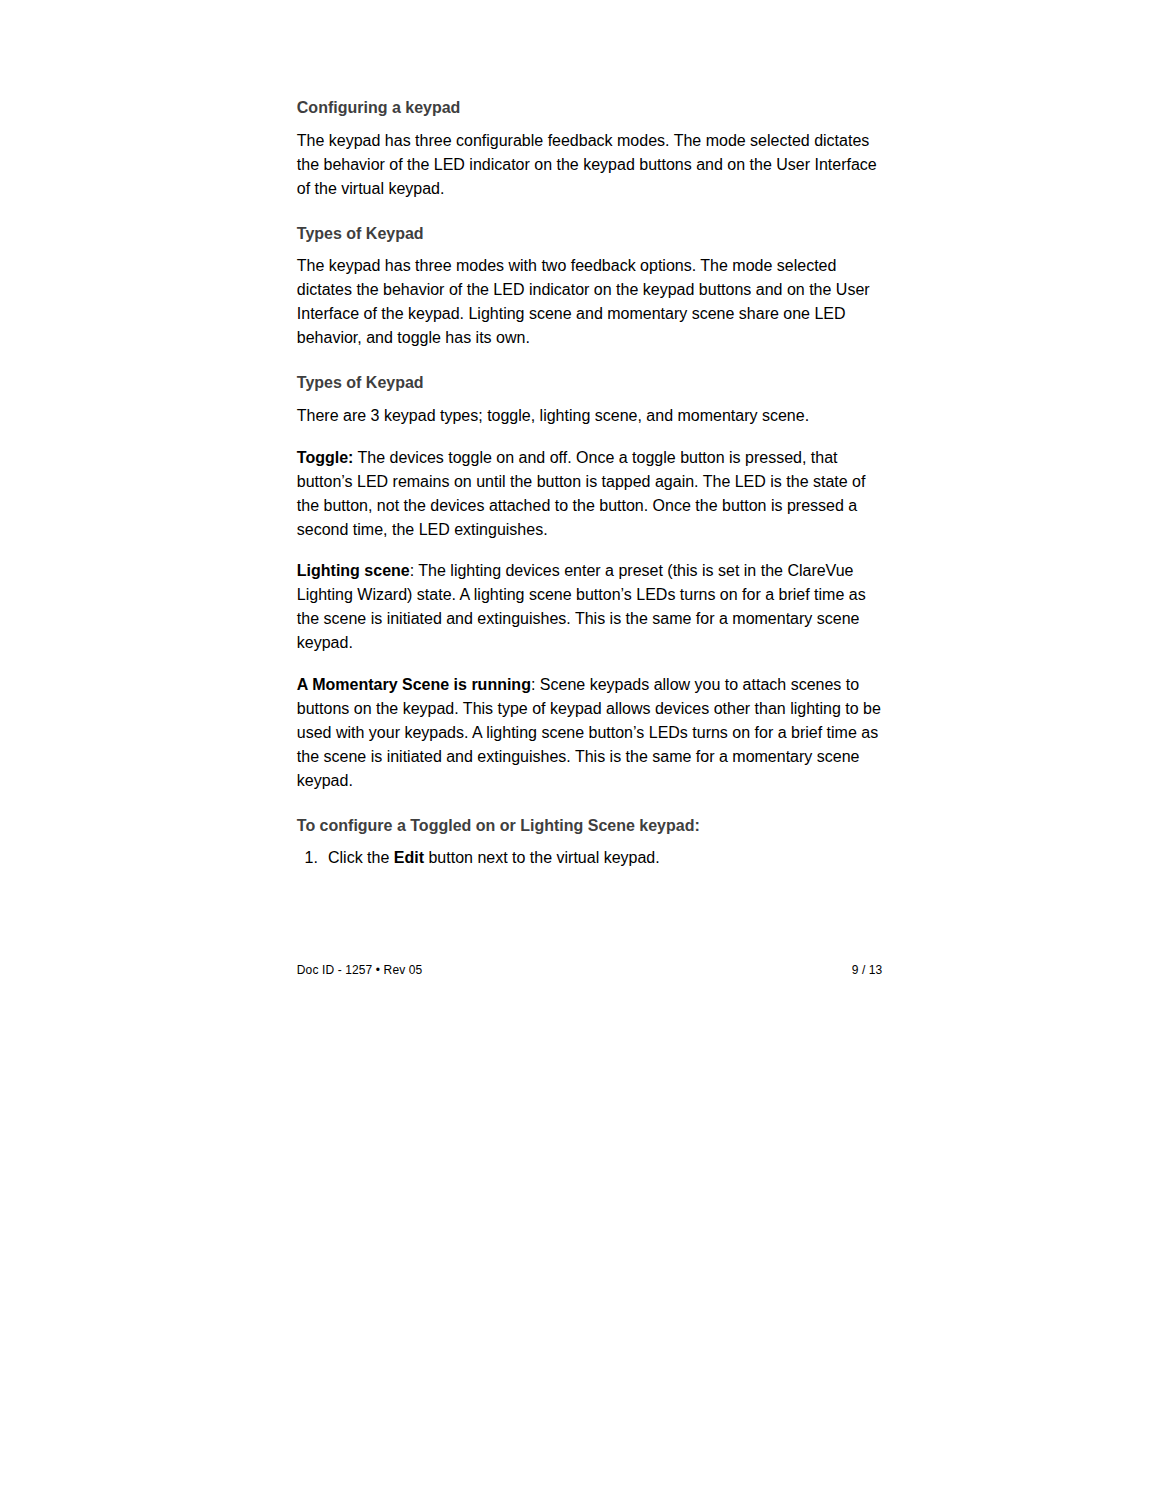Configuring a keypad
The keypad has three configurable feedback modes. The mode selected dictates the behavior of the LED indicator on the keypad buttons and on the User Interface of the virtual keypad.
Types of Keypad
The keypad has three modes with two feedback options. The mode selected dictates the behavior of the LED indicator on the keypad buttons and on the User Interface of the keypad. Lighting scene and momentary scene share one LED behavior, and toggle has its own.
Types of Keypad
There are 3 keypad types; toggle, lighting scene, and momentary scene.
Toggle: The devices toggle on and off. Once a toggle button is pressed, that button’s LED remains on until the button is tapped again. The LED is the state of the button, not the devices attached to the button. Once the button is pressed a second time, the LED extinguishes.
Lighting scene: The lighting devices enter a preset (this is set in the ClareVue Lighting Wizard) state. A lighting scene button’s LEDs turns on for a brief time as the scene is initiated and extinguishes. This is the same for a momentary scene keypad.
A Momentary Scene is running: Scene keypads allow you to attach scenes to buttons on the keypad. This type of keypad allows devices other than lighting to be used with your keypads. A lighting scene button’s LEDs turns on for a brief time as the scene is initiated and extinguishes. This is the same for a momentary scene keypad.
To configure a Toggled on or Lighting Scene keypad:
Click the Edit button next to the virtual keypad.
Doc ID - 1257 • Rev 05 9 / 13